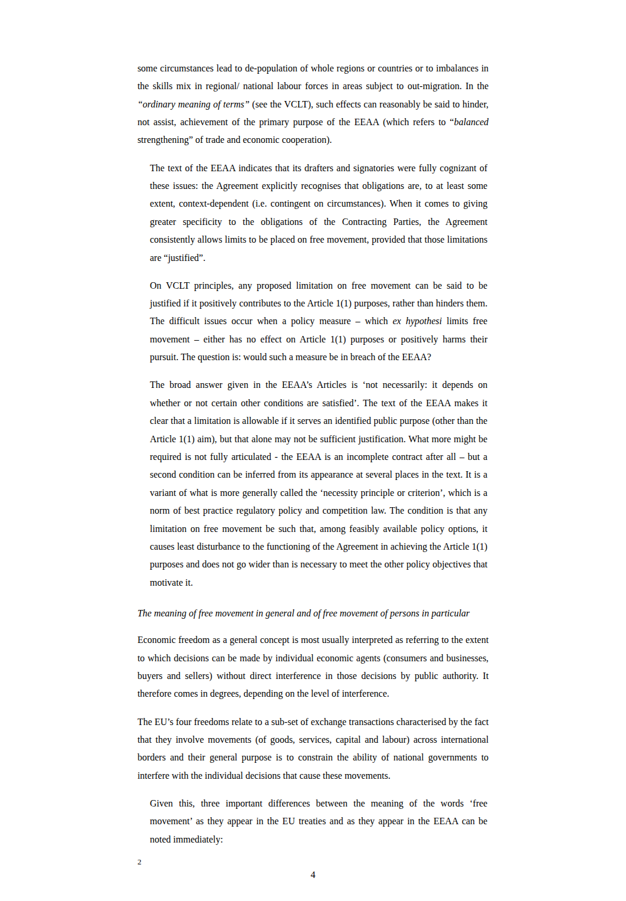some circumstances lead to de-population of whole regions or countries or to imbalances in the skills mix in regional/ national labour forces in areas subject to out-migration. In the “ordinary meaning of terms” (see the VCLT), such effects can reasonably be said to hinder, not assist, achievement of the primary purpose of the EEAA (which refers to “balanced strengthening” of trade and economic cooperation).
The text of the EEAA indicates that its drafters and signatories were fully cognizant of these issues: the Agreement explicitly recognises that obligations are, to at least some extent, context-dependent (i.e. contingent on circumstances). When it comes to giving greater specificity to the obligations of the Contracting Parties, the Agreement consistently allows limits to be placed on free movement, provided that those limitations are “justified”.
On VCLT principles, any proposed limitation on free movement can be said to be justified if it positively contributes to the Article 1(1) purposes, rather than hinders them. The difficult issues occur when a policy measure – which ex hypothesi limits free movement – either has no effect on Article 1(1) purposes or positively harms their pursuit. The question is: would such a measure be in breach of the EEAA?
The broad answer given in the EEAA’s Articles is ‘not necessarily: it depends on whether or not certain other conditions are satisfied’. The text of the EEAA makes it clear that a limitation is allowable if it serves an identified public purpose (other than the Article 1(1) aim), but that alone may not be sufficient justification. What more might be required is not fully articulated - the EEAA is an incomplete contract after all – but a second condition can be inferred from its appearance at several places in the text. It is a variant of what is more generally called the ‘necessity principle or criterion’, which is a norm of best practice regulatory policy and competition law. The condition is that any limitation on free movement be such that, among feasibly available policy options, it causes least disturbance to the functioning of the Agreement in achieving the Article 1(1) purposes and does not go wider than is necessary to meet the other policy objectives that motivate it.
The meaning of free movement in general and of free movement of persons in particular
Economic freedom as a general concept is most usually interpreted as referring to the extent to which decisions can be made by individual economic agents (consumers and businesses, buyers and sellers) without direct interference in those decisions by public authority. It therefore comes in degrees, depending on the level of interference.
The EU’s four freedoms relate to a sub-set of exchange transactions characterised by the fact that they involve movements (of goods, services, capital and labour) across international borders and their general purpose is to constrain the ability of national governments to interfere with the individual decisions that cause these movements.
Given this, three important differences between the meaning of the words ‘free movement’ as they appear in the EU treaties and as they appear in the EEAA can be noted immediately:
2
4